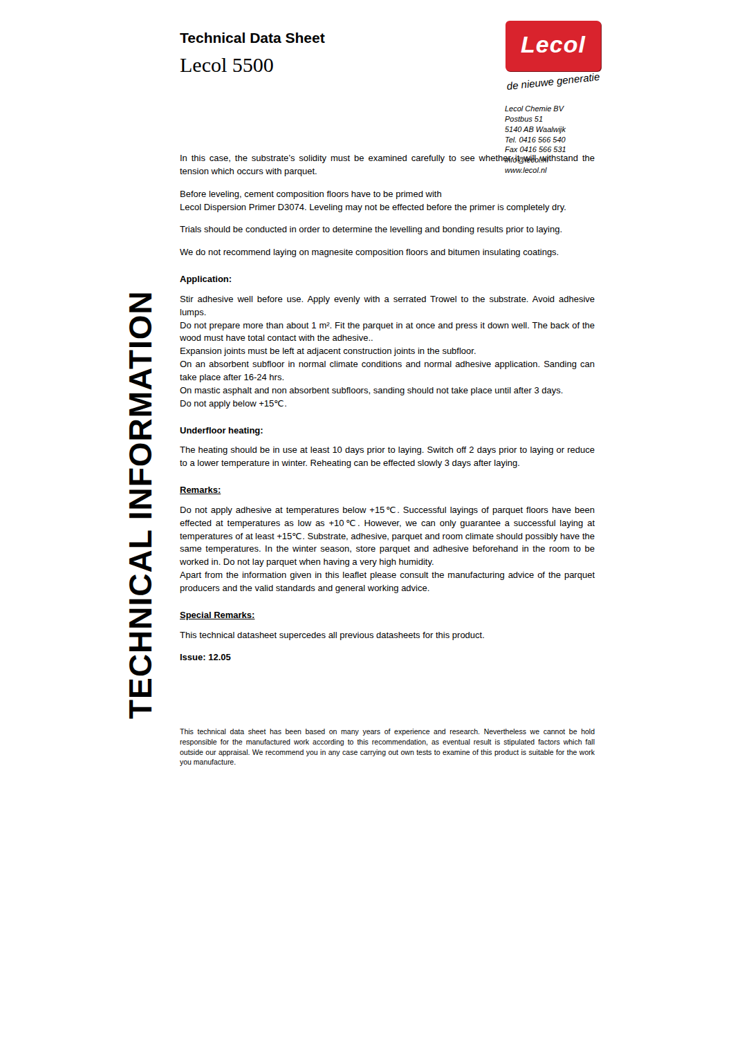TECHNICAL INFORMATION
Lecol
de nieuwe generatie
Technical Data Sheet
Lecol 5500
Lecol Chemie BV
Postbus 51
5140 AB Waalwijk
Tel. 0416 566 540
Fax 0416 566 531
info@lecol.nl
www.lecol.nl
In this case, the substrate’s solidity must be examined carefully to see whether it will withstand the tension which occurs with parquet.
Before leveling, cement composition floors have to be primed with
Lecol Dispersion Primer D3074. Leveling may not be effected before the primer is completely dry.
Trials should be conducted in order to determine the levelling and bonding results prior to laying.
We do not recommend laying on magnesite composition floors and bitumen insulating coatings.
Application:
Stir adhesive well before use. Apply evenly with a serrated Trowel to the substrate. Avoid adhesive lumps.
Do not prepare more than about 1 m². Fit the parquet in at once and press it down well. The back of the wood must have total contact with the adhesive..
Expansion joints must be left at adjacent construction joints in the subfloor.
On an absorbent subfloor in normal climate conditions and normal adhesive application. Sanding can take place after 16-24 hrs.
On mastic asphalt and non absorbent subfloors, sanding should not take place until after 3 days.
Do not apply below +15℃.
Underfloor heating:
The heating should be in use at least 10 days prior to laying. Switch off 2 days prior to laying or reduce to a lower temperature in winter. Reheating can be effected slowly 3 days after laying.
Remarks:
Do not apply adhesive at temperatures below +15℃. Successful layings of parquet floors have been effected at temperatures as low as +10℃. However, we can only guarantee a successful laying at temperatures of at least +15℃. Substrate, adhesive, parquet and room climate should possibly have the same temperatures. In the winter season, store parquet and adhesive beforehand in the room to be worked in. Do not lay parquet when having a very high humidity.
Apart from the information given in this leaflet please consult the manufacturing advice of the parquet producers and the valid standards and general working advice.
Special Remarks:
This technical datasheet supercedes all previous datasheets for this product.
Issue: 12.05
This technical data sheet has been based on many years of experience and research. Nevertheless we cannot be hold responsible for the manufactured work according to this recommendation, as eventual result is stipulated factors which fall outside our appraisal. We recommend you in any case carrying out own tests to examine of this product is suitable for the work you manufacture.